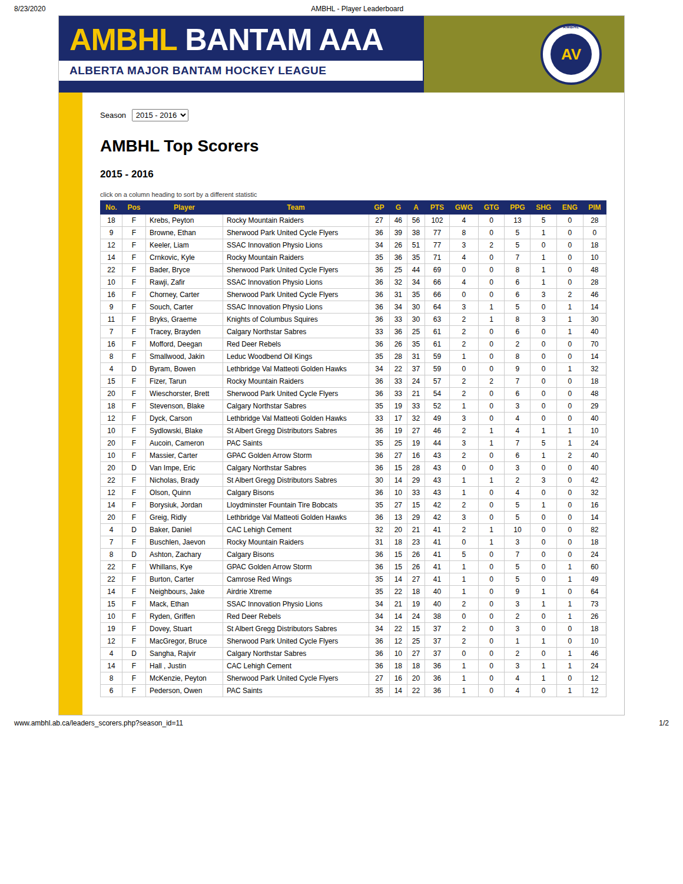8/23/2020
AMBHL - Player Leaderboard
AMBHL BANTAM AAA
ALBERTA MAJOR BANTAM HOCKEY LEAGUE
AMBHL
AV
Season 2015 - 2016
AMBHL Top Scorers
2015 - 2016
click on a column heading to sort by a different statistic
| No. | Pos | Player | Team | GP | G | A | PTS | GWG | GTG | PPG | SHG | ENG | PIM |
| --- | --- | --- | --- | --- | --- | --- | --- | --- | --- | --- | --- | --- | --- |
| 18 | F | Krebs, Peyton | Rocky Mountain Raiders | 27 | 46 | 56 | 102 | 4 | 0 | 13 | 5 | 0 | 28 |
| 9 | F | Browne, Ethan | Sherwood Park United Cycle Flyers | 36 | 39 | 38 | 77 | 8 | 0 | 5 | 1 | 0 | 0 |
| 12 | F | Keeler, Liam | SSAC Innovation Physio Lions | 34 | 26 | 51 | 77 | 3 | 2 | 5 | 0 | 0 | 18 |
| 14 | F | Crnkovic, Kyle | Rocky Mountain Raiders | 35 | 36 | 35 | 71 | 4 | 0 | 7 | 1 | 0 | 10 |
| 22 | F | Bader, Bryce | Sherwood Park United Cycle Flyers | 36 | 25 | 44 | 69 | 0 | 0 | 8 | 1 | 0 | 48 |
| 10 | F | Rawji, Zafir | SSAC Innovation Physio Lions | 36 | 32 | 34 | 66 | 4 | 0 | 6 | 1 | 0 | 28 |
| 16 | F | Chorney, Carter | Sherwood Park United Cycle Flyers | 36 | 31 | 35 | 66 | 0 | 0 | 6 | 3 | 2 | 46 |
| 9 | F | Souch, Carter | SSAC Innovation Physio Lions | 36 | 34 | 30 | 64 | 3 | 1 | 5 | 0 | 1 | 14 |
| 11 | F | Bryks, Graeme | Knights of Columbus Squires | 36 | 33 | 30 | 63 | 2 | 1 | 8 | 3 | 1 | 30 |
| 7 | F | Tracey, Brayden | Calgary Northstar Sabres | 33 | 36 | 25 | 61 | 2 | 0 | 6 | 0 | 1 | 40 |
| 16 | F | Mofford, Deegan | Red Deer Rebels | 36 | 26 | 35 | 61 | 2 | 0 | 2 | 0 | 0 | 70 |
| 8 | F | Smallwood, Jakin | Leduc Woodbend Oil Kings | 35 | 28 | 31 | 59 | 1 | 0 | 8 | 0 | 0 | 14 |
| 4 | D | Byram, Bowen | Lethbridge Val Matteoti Golden Hawks | 34 | 22 | 37 | 59 | 0 | 0 | 9 | 0 | 1 | 32 |
| 15 | F | Fizer, Tarun | Rocky Mountain Raiders | 36 | 33 | 24 | 57 | 2 | 2 | 7 | 0 | 0 | 18 |
| 20 | F | Wieschorster, Brett | Sherwood Park United Cycle Flyers | 36 | 33 | 21 | 54 | 2 | 0 | 6 | 0 | 0 | 48 |
| 18 | F | Stevenson, Blake | Calgary Northstar Sabres | 35 | 19 | 33 | 52 | 1 | 0 | 3 | 0 | 0 | 29 |
| 12 | F | Dyck, Carson | Lethbridge Val Matteoti Golden Hawks | 33 | 17 | 32 | 49 | 3 | 0 | 4 | 0 | 0 | 40 |
| 10 | F | Sydlowski, Blake | St Albert Gregg Distributors Sabres | 36 | 19 | 27 | 46 | 2 | 1 | 4 | 1 | 1 | 10 |
| 20 | F | Aucoin, Cameron | PAC Saints | 35 | 25 | 19 | 44 | 3 | 1 | 7 | 5 | 1 | 24 |
| 10 | F | Massier, Carter | GPAC Golden Arrow Storm | 36 | 27 | 16 | 43 | 2 | 0 | 6 | 1 | 2 | 40 |
| 20 | D | Van Impe, Eric | Calgary Northstar Sabres | 36 | 15 | 28 | 43 | 0 | 0 | 3 | 0 | 0 | 40 |
| 22 | F | Nicholas, Brady | St Albert Gregg Distributors Sabres | 30 | 14 | 29 | 43 | 1 | 1 | 2 | 3 | 0 | 42 |
| 12 | F | Olson, Quinn | Calgary Bisons | 36 | 10 | 33 | 43 | 1 | 0 | 4 | 0 | 0 | 32 |
| 14 | F | Borysiuk, Jordan | Lloydminster Fountain Tire Bobcats | 35 | 27 | 15 | 42 | 2 | 0 | 5 | 1 | 0 | 16 |
| 20 | F | Greig, Ridly | Lethbridge Val Matteoti Golden Hawks | 36 | 13 | 29 | 42 | 3 | 0 | 5 | 0 | 0 | 14 |
| 4 | D | Baker, Daniel | CAC Lehigh Cement | 32 | 20 | 21 | 41 | 2 | 1 | 10 | 0 | 0 | 82 |
| 7 | F | Buschlen, Jaevon | Rocky Mountain Raiders | 31 | 18 | 23 | 41 | 0 | 1 | 3 | 0 | 0 | 18 |
| 8 | D | Ashton, Zachary | Calgary Bisons | 36 | 15 | 26 | 41 | 5 | 0 | 7 | 0 | 0 | 24 |
| 22 | F | Whillans, Kye | GPAC Golden Arrow Storm | 36 | 15 | 26 | 41 | 1 | 0 | 5 | 0 | 1 | 60 |
| 22 | F | Burton, Carter | Camrose Red Wings | 35 | 14 | 27 | 41 | 1 | 0 | 5 | 0 | 1 | 49 |
| 14 | F | Neighbours, Jake | Airdrie Xtreme | 35 | 22 | 18 | 40 | 1 | 0 | 9 | 1 | 0 | 64 |
| 15 | F | Mack, Ethan | SSAC Innovation Physio Lions | 34 | 21 | 19 | 40 | 2 | 0 | 3 | 1 | 1 | 73 |
| 10 | F | Ryden, Griffen | Red Deer Rebels | 34 | 14 | 24 | 38 | 0 | 0 | 2 | 0 | 1 | 26 |
| 19 | F | Dovey, Stuart | St Albert Gregg Distributors Sabres | 34 | 22 | 15 | 37 | 2 | 0 | 3 | 0 | 0 | 18 |
| 12 | F | MacGregor, Bruce | Sherwood Park United Cycle Flyers | 36 | 12 | 25 | 37 | 2 | 0 | 1 | 1 | 0 | 10 |
| 4 | D | Sangha, Rajvir | Calgary Northstar Sabres | 36 | 10 | 27 | 37 | 0 | 0 | 2 | 0 | 1 | 46 |
| 14 | F | Hall , Justin | CAC Lehigh Cement | 36 | 18 | 18 | 36 | 1 | 0 | 3 | 1 | 1 | 24 |
| 8 | F | McKenzie, Peyton | Sherwood Park United Cycle Flyers | 27 | 16 | 20 | 36 | 1 | 0 | 4 | 1 | 0 | 12 |
| 6 | F | Pederson, Owen | PAC Saints | 35 | 14 | 22 | 36 | 1 | 0 | 4 | 0 | 1 | 12 |
www.ambhl.ab.ca/leaders_scorers.php?season_id=11
1/2